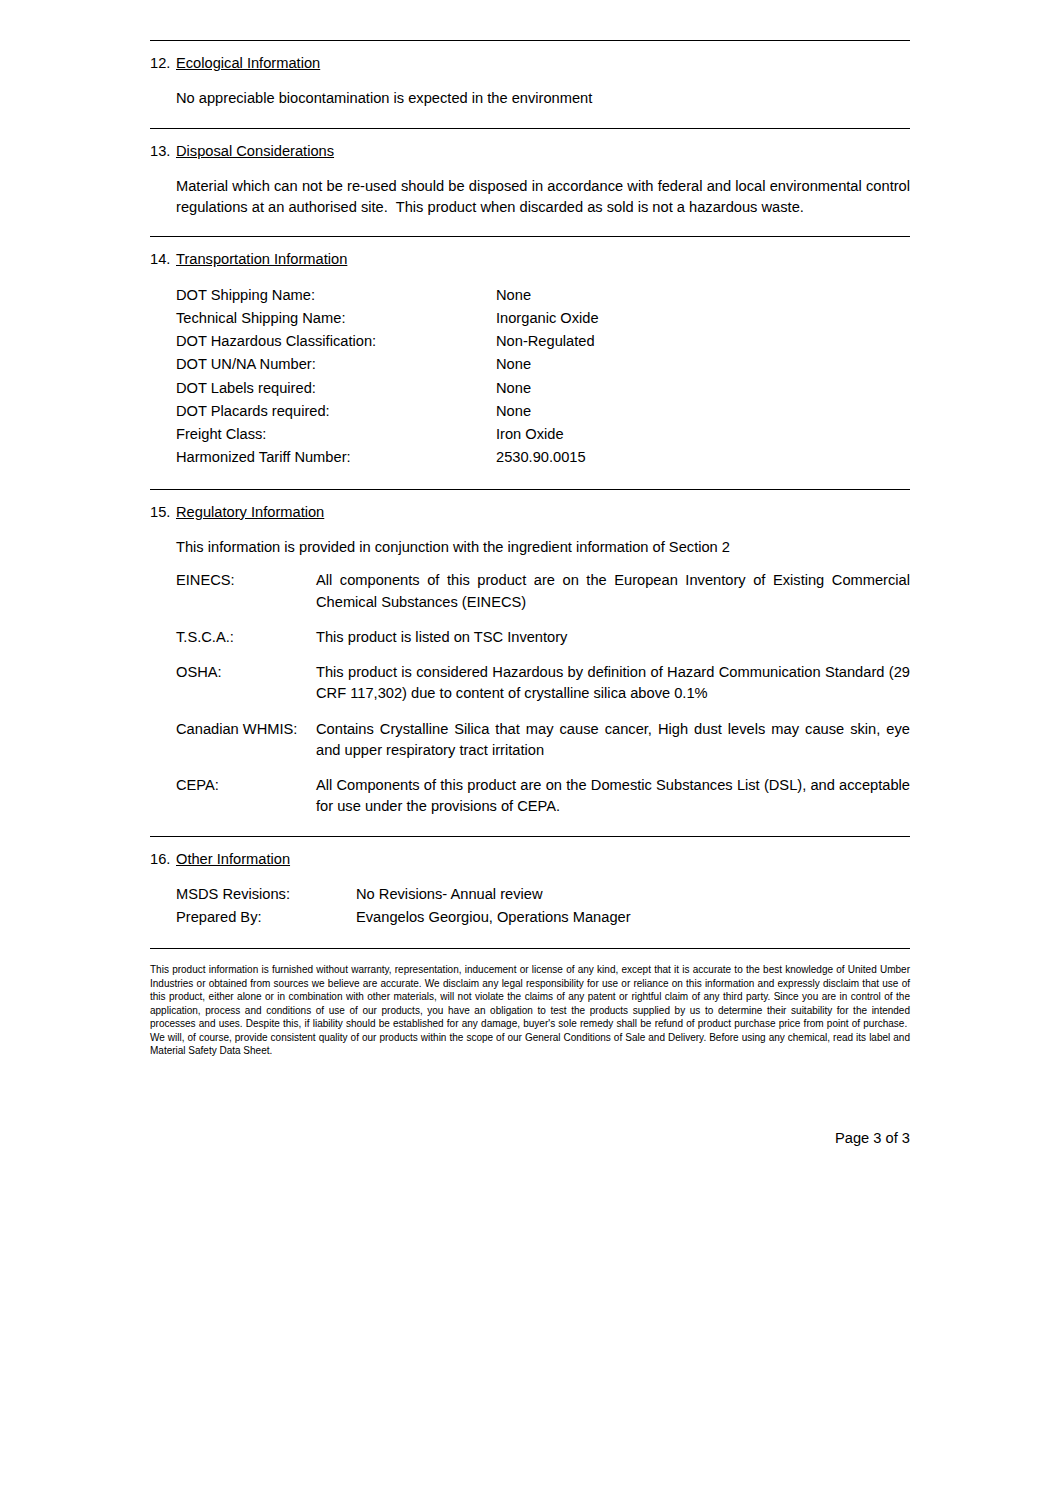12. Ecological Information
No appreciable biocontamination is expected in the environment
13. Disposal Considerations
Material which can not be re-used should be disposed in accordance with federal and local environmental control regulations at an authorised site. This product when discarded as sold is not a hazardous waste.
14. Transportation Information
| DOT Shipping Name: | None |
| Technical Shipping Name: | Inorganic Oxide |
| DOT Hazardous Classification: | Non-Regulated |
| DOT UN/NA Number: | None |
| DOT Labels required: | None |
| DOT Placards required: | None |
| Freight Class: | Iron Oxide |
| Harmonized Tariff Number: | 2530.90.0015 |
15. Regulatory Information
This information is provided in conjunction with the ingredient information of Section 2
| EINECS: | All components of this product are on the European Inventory of Existing Commercial Chemical Substances (EINECS) |
| T.S.C.A.: | This product is listed on TSC Inventory |
| OSHA: | This product is considered Hazardous by definition of Hazard Communication Standard (29 CRF 117,302) due to content of crystalline silica above 0.1% |
| Canadian WHMIS: | Contains Crystalline Silica that may cause cancer, High dust levels may cause skin, eye and upper respiratory tract irritation |
| CEPA: | All Components of this product are on the Domestic Substances List (DSL), and acceptable for use under the provisions of CEPA. |
16. Other Information
| MSDS Revisions: | No Revisions- Annual review |
| Prepared By: | Evangelos Georgiou, Operations Manager |
This product information is furnished without warranty, representation, inducement or license of any kind, except that it is accurate to the best knowledge of United Umber Industries or obtained from sources we believe are accurate. We disclaim any legal responsibility for use or reliance on this information and expressly disclaim that use of this product, either alone or in combination with other materials, will not violate the claims of any patent or rightful claim of any third party. Since you are in control of the application, process and conditions of use of our products, you have an obligation to test the products supplied by us to determine their suitability for the intended processes and uses. Despite this, if liability should be established for any damage, buyer's sole remedy shall be refund of product purchase price from point of purchase. We will, of course, provide consistent quality of our products within the scope of our General Conditions of Sale and Delivery. Before using any chemical, read its label and Material Safety Data Sheet.
Page 3 of 3